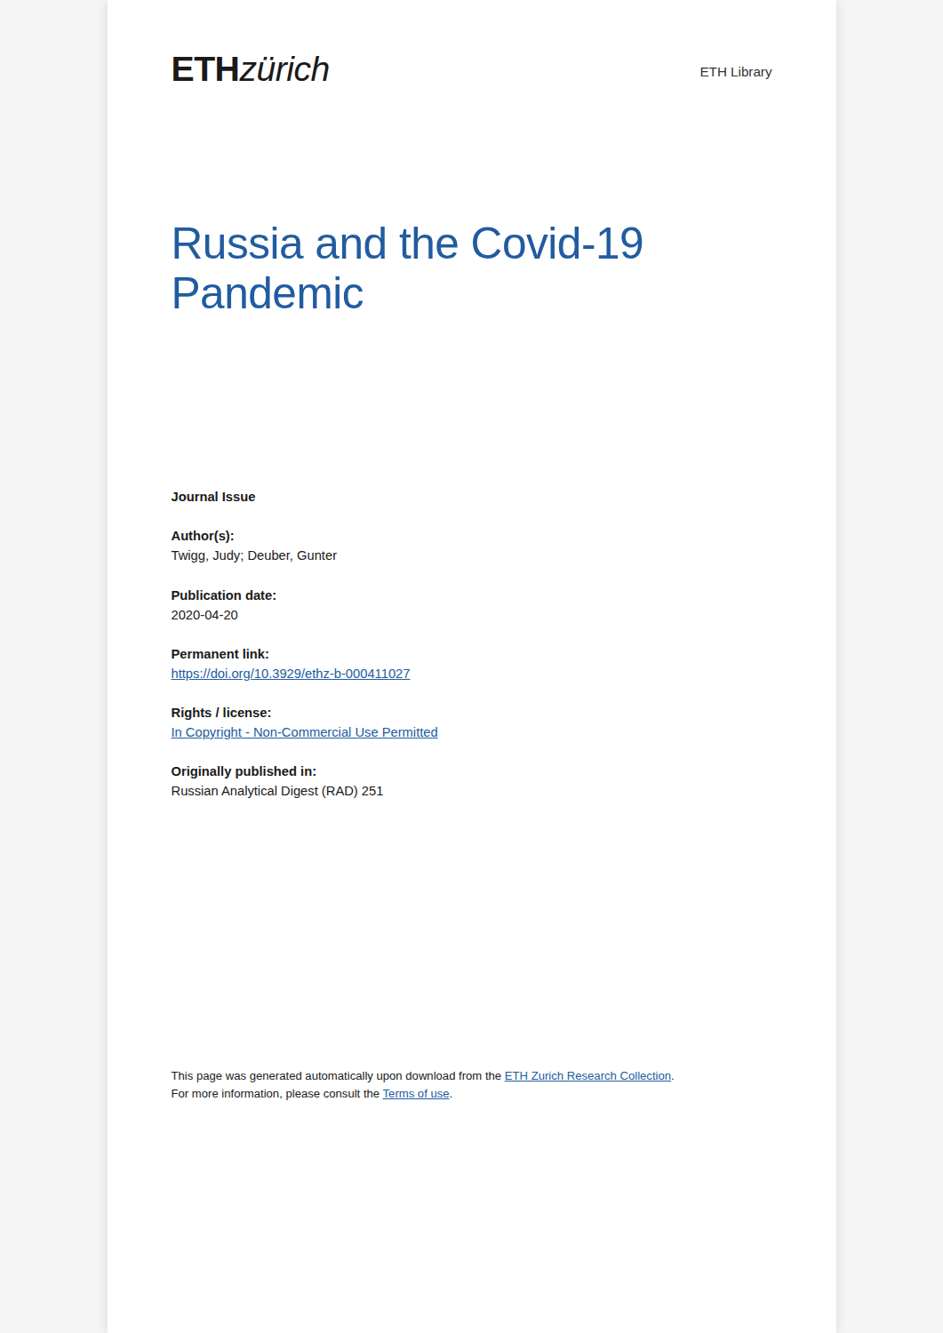ETH zürich
ETH Library
Russia and the Covid-19
Pandemic
Journal Issue
Author(s): Twigg, Judy; Deuber, Gunter
Publication date: 2020-04-20
Permanent link: https://doi.org/10.3929/ethz-b-000411027
Rights / license: In Copyright - Non-Commercial Use Permitted
Originally published in: Russian Analytical Digest (RAD) 251
This page was generated automatically upon download from the ETH Zurich Research Collection.
For more information, please consult the Terms of use.